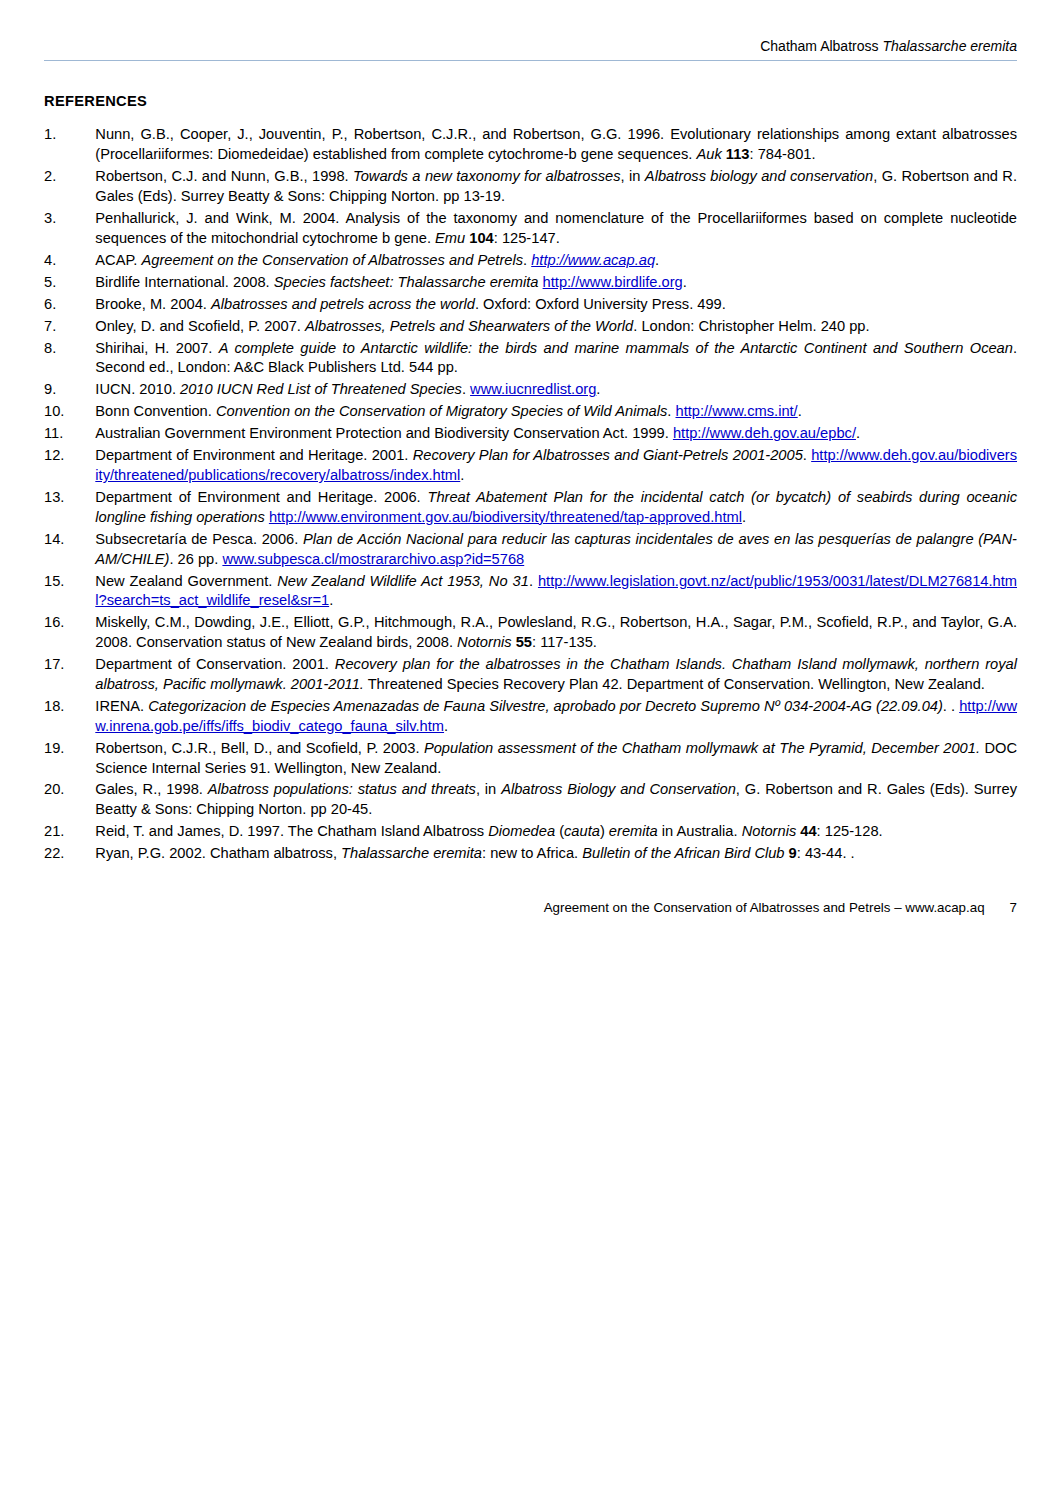Chatham Albatross Thalassarche eremita
REFERENCES
1. Nunn, G.B., Cooper, J., Jouventin, P., Robertson, C.J.R., and Robertson, G.G. 1996. Evolutionary relationships among extant albatrosses (Procellariiformes: Diomedeidae) established from complete cytochrome-b gene sequences. Auk 113: 784-801.
2. Robertson, C.J. and Nunn, G.B., 1998. Towards a new taxonomy for albatrosses, in Albatross biology and conservation, G. Robertson and R. Gales (Eds). Surrey Beatty & Sons: Chipping Norton. pp 13-19.
3. Penhallurick, J. and Wink, M. 2004. Analysis of the taxonomy and nomenclature of the Procellariiformes based on complete nucleotide sequences of the mitochondrial cytochrome b gene. Emu 104: 125-147.
4. ACAP. Agreement on the Conservation of Albatrosses and Petrels. http://www.acap.aq.
5. Birdlife International. 2008. Species factsheet: Thalassarche eremita http://www.birdlife.org.
6. Brooke, M. 2004. Albatrosses and petrels across the world. Oxford: Oxford University Press. 499.
7. Onley, D. and Scofield, P. 2007. Albatrosses, Petrels and Shearwaters of the World. London: Christopher Helm. 240 pp.
8. Shirihai, H. 2007. A complete guide to Antarctic wildlife: the birds and marine mammals of the Antarctic Continent and Southern Ocean. Second ed., London: A&C Black Publishers Ltd. 544 pp.
9. IUCN. 2010. 2010 IUCN Red List of Threatened Species. www.iucnredlist.org.
10. Bonn Convention. Convention on the Conservation of Migratory Species of Wild Animals. http://www.cms.int/.
11. Australian Government Environment Protection and Biodiversity Conservation Act. 1999. http://www.deh.gov.au/epbc/.
12. Department of Environment and Heritage. 2001. Recovery Plan for Albatrosses and Giant-Petrels 2001-2005. http://www.deh.gov.au/biodiversity/threatened/publications/recovery/albatross/index.html.
13. Department of Environment and Heritage. 2006. Threat Abatement Plan for the incidental catch (or bycatch) of seabirds during oceanic longline fishing operations http://www.environment.gov.au/biodiversity/threatened/tap-approved.html.
14. Subsecretaría de Pesca. 2006. Plan de Acción Nacional para reducir las capturas incidentales de aves en las pesquerías de palangre (PAN-AM/CHILE). 26 pp. www.subpesca.cl/mostrararchivo.asp?id=5768
15. New Zealand Government. New Zealand Wildlife Act 1953, No 31. http://www.legislation.govt.nz/act/public/1953/0031/latest/DLM276814.html?search=ts_act_wildlife_resel&sr=1.
16. Miskelly, C.M., Dowding, J.E., Elliott, G.P., Hitchmough, R.A., Powlesland, R.G., Robertson, H.A., Sagar, P.M., Scofield, R.P., and Taylor, G.A. 2008. Conservation status of New Zealand birds, 2008. Notornis 55: 117-135.
17. Department of Conservation. 2001. Recovery plan for the albatrosses in the Chatham Islands. Chatham Island mollymawk, northern royal albatross, Pacific mollymawk. 2001-2011. Threatened Species Recovery Plan 42. Department of Conservation. Wellington, New Zealand.
18. IRENA. Categorizacion de Especies Amenazadas de Fauna Silvestre, aprobado por Decreto Supremo Nº 034-2004-AG (22.09.04). . http://www.inrena.gob.pe/iffs/iffs_biodiv_catego_fauna_silv.htm.
19. Robertson, C.J.R., Bell, D., and Scofield, P. 2003. Population assessment of the Chatham mollymawk at The Pyramid, December 2001. DOC Science Internal Series 91. Wellington, New Zealand.
20. Gales, R., 1998. Albatross populations: status and threats, in Albatross Biology and Conservation, G. Robertson and R. Gales (Eds). Surrey Beatty & Sons: Chipping Norton. pp 20-45.
21. Reid, T. and James, D. 1997. The Chatham Island Albatross Diomedea (cauta) eremita in Australia. Notornis 44: 125-128.
22. Ryan, P.G. 2002. Chatham albatross, Thalassarche eremita: new to Africa. Bulletin of the African Bird Club 9: 43-44. .
Agreement on the Conservation of Albatrosses and Petrels – www.acap.aq 7